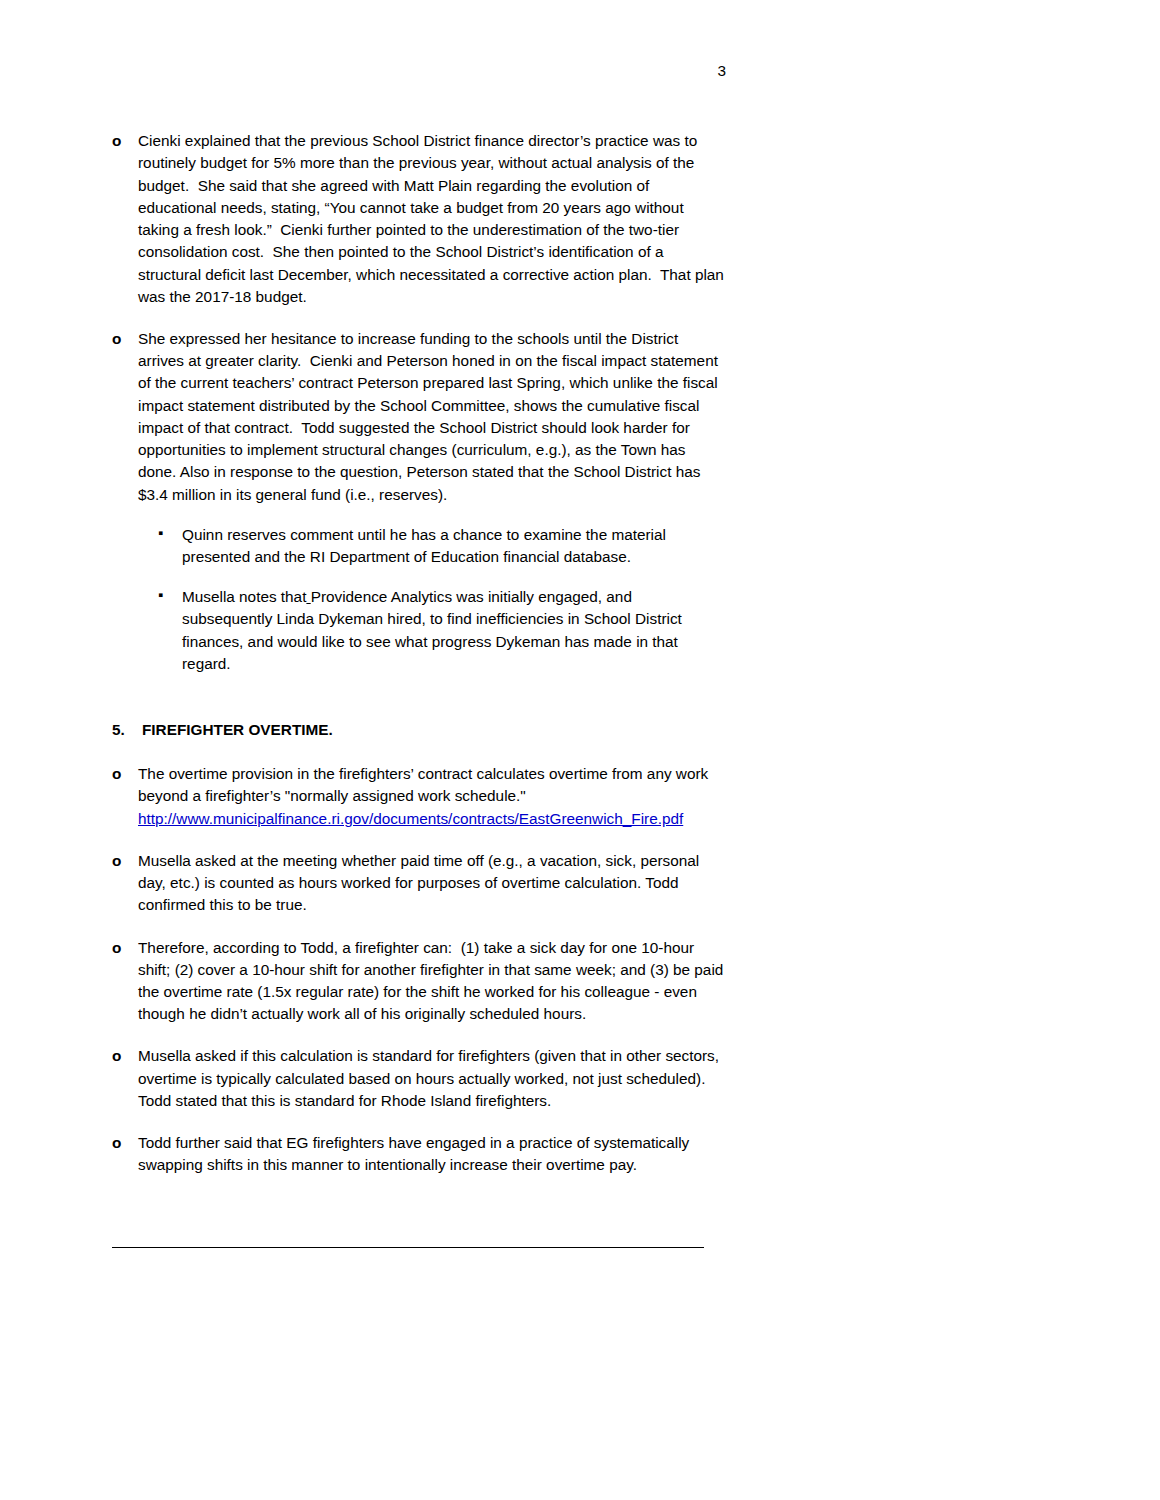3
Cienki explained that the previous School District finance director’s practice was to routinely budget for 5% more than the previous year, without actual analysis of the budget. She said that she agreed with Matt Plain regarding the evolution of educational needs, stating, “You cannot take a budget from 20 years ago without taking a fresh look.” Cienki further pointed to the underestimation of the two-tier consolidation cost. She then pointed to the School District’s identification of a structural deficit last December, which necessitated a corrective action plan. That plan was the 2017-18 budget.
She expressed her hesitance to increase funding to the schools until the District arrives at greater clarity. Cienki and Peterson honed in on the fiscal impact statement of the current teachers’ contract Peterson prepared last Spring, which unlike the fiscal impact statement distributed by the School Committee, shows the cumulative fiscal impact of that contract. Todd suggested the School District should look harder for opportunities to implement structural changes (curriculum, e.g.), as the Town has done. Also in response to the question, Peterson stated that the School District has $3.4 million in its general fund (i.e., reserves).
Quinn reserves comment until he has a chance to examine the material presented and the RI Department of Education financial database.
Musella notes that Providence Analytics was initially engaged, and subsequently Linda Dykeman hired, to find inefficiencies in School District finances, and would like to see what progress Dykeman has made in that regard.
5. FIREFIGHTER OVERTIME.
The overtime provision in the firefighters’ contract calculates overtime from any work beyond a firefighter’s "normally assigned work schedule."
http://www.municipalfinance.ri.gov/documents/contracts/EastGreenwich_Fire.pdf
Musella asked at the meeting whether paid time off (e.g., a vacation, sick, personal day, etc.) is counted as hours worked for purposes of overtime calculation. Todd confirmed this to be true.
Therefore, according to Todd, a firefighter can: (1) take a sick day for one 10-hour shift; (2) cover a 10-hour shift for another firefighter in that same week; and (3) be paid the overtime rate (1.5x regular rate) for the shift he worked for his colleague - even though he didn’t actually work all of his originally scheduled hours.
Musella asked if this calculation is standard for firefighters (given that in other sectors, overtime is typically calculated based on hours actually worked, not just scheduled). Todd stated that this is standard for Rhode Island firefighters.
Todd further said that EG firefighters have engaged in a practice of systematically swapping shifts in this manner to intentionally increase their overtime pay.